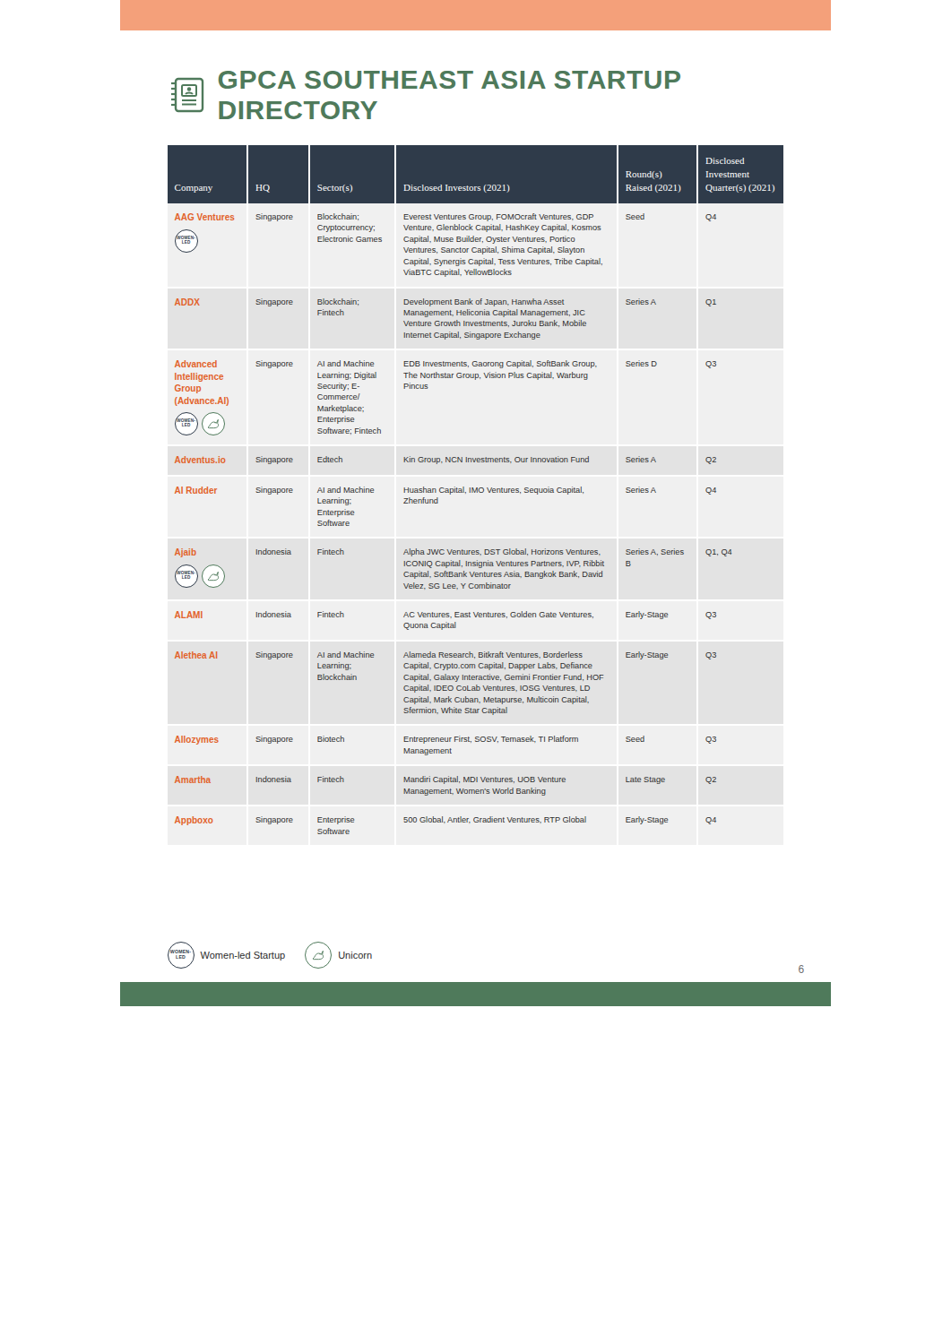GPCA Southeast Asia Startup Directory
| Company | HQ | Sector(s) | Disclosed Investors (2021) | Round(s) Raised (2021) | Disclosed Investment Quarter(s) (2021) |
| --- | --- | --- | --- | --- | --- |
| AAG Ventures Women- led | Singapore | Blockchain; Cryptocurrency; Electronic Games | Everest Ventures Group, FOMOcraft Ventures, GDP Venture, Glenblock Capital, HashKey Capital, Kosmos Capital, Muse Builder, Oyster Ventures, Portico Ventures, Sanctor Capital, Shima Capital, Slayton Capital, Synergis Capital, Tess Ventures, Tribe Capital, ViaBTC Capital, YellowBlocks | Seed | Q4 |
| ADDX | Singapore | Blockchain; Fintech | Development Bank of Japan, Hanwha Asset Management, Heliconia Capital Management, JIC Venture Growth Investments, Juroku Bank, Mobile Internet Capital, Singapore Exchange | Series A | Q1 |
| Advanced Intelligence Group (Advance.AI) Women- led | Singapore | AI and Machine Learning; Digital Security; E-Commerce/ Marketplace; Enterprise Software; Fintech | EDB Investments, Gaorong Capital, SoftBank Group, The Northstar Group, Vision Plus Capital, Warburg Pincus | Series D | Q3 |
| Adventus.io | Singapore | Edtech | Kin Group, NCN Investments, Our Innovation Fund | Series A | Q2 |
| AI Rudder | Singapore | AI and Machine Learning; Enterprise Software | Huashan Capital, IMO Ventures, Sequoia Capital, Zhenfund | Series A | Q4 |
| Ajaib Women- led | Indonesia | Fintech | Alpha JWC Ventures, DST Global, Horizons Ventures, ICONIQ Capital, Insignia Ventures Partners, IVP, Ribbit Capital, SoftBank Ventures Asia, Bangkok Bank, David Velez, SG Lee, Y Combinator | Series A, Series B | Q1, Q4 |
| ALAMI | Indonesia | Fintech | AC Ventures, East Ventures, Golden Gate Ventures, Quona Capital | Early-Stage | Q3 |
| Alethea AI | Singapore | AI and Machine Learning; Blockchain | Alameda Research, Bitkraft Ventures, Borderless Capital, Crypto.com Capital, Dapper Labs, Defiance Capital, Galaxy Interactive, Gemini Frontier Fund, HOF Capital, IDEO CoLab Ventures, IOSG Ventures, LD Capital, Mark Cuban, Metapurse, Multicoin Capital, Sfermion, White Star Capital | Early-Stage | Q3 |
| Allozymes | Singapore | Biotech | Entrepreneur First, SOSV, Temasek, TI Platform Management | Seed | Q3 |
| Amartha | Indonesia | Fintech | Mandiri Capital, MDI Ventures, UOB Venture Management, Women's World Banking | Late Stage | Q2 |
| Appboxo | Singapore | Enterprise Software | 500 Global, Antler, Gradient Ventures, RTP Global | Early-Stage | Q4 |
Women-
led Women-led Startup
Unicorn
6